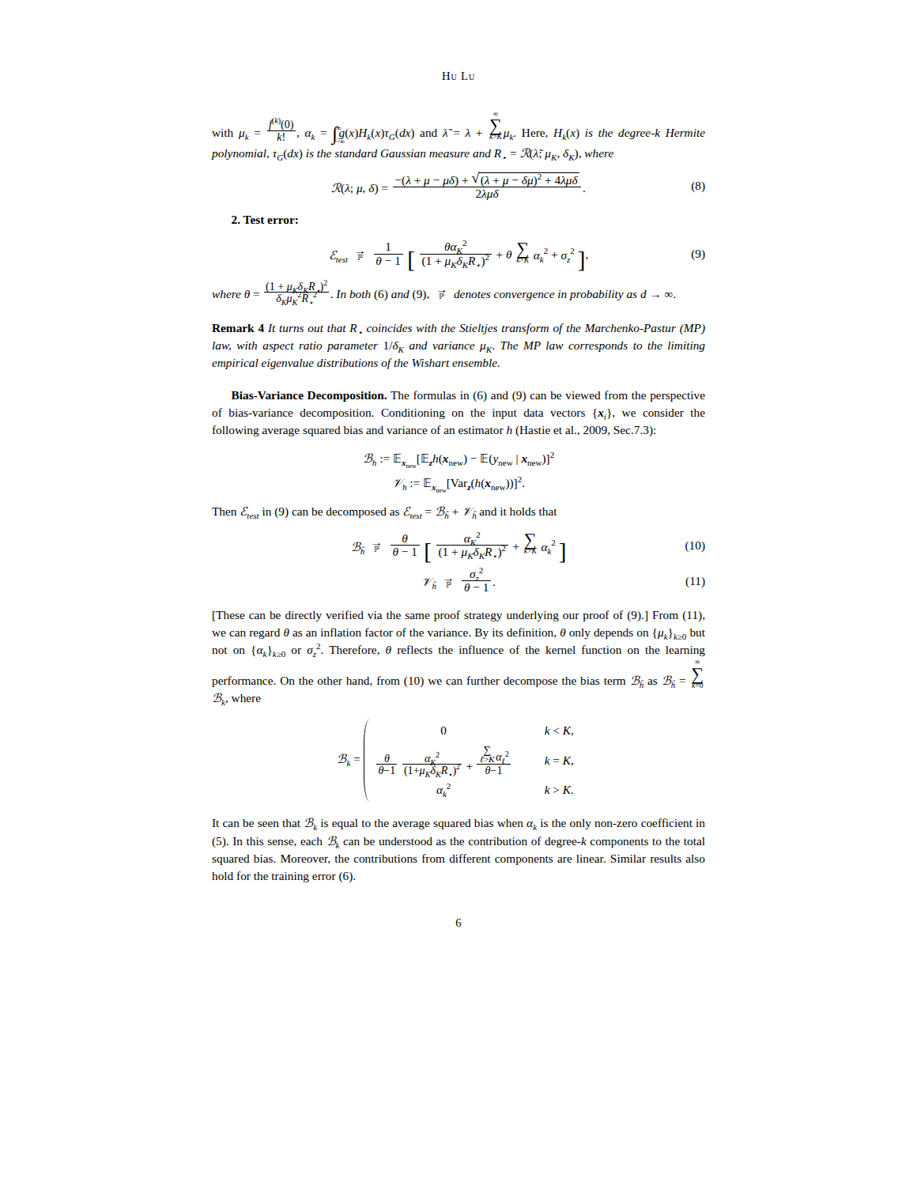Hu Lu
with μk = f(k)(0) k!, αk = ∫−∞∞g(x)Hk(x)τG(dx) and λ̃ = λ + ∞∑k>K μk. Here, Hk(x) is the degree-k Hermite polynomial, τG(dx) is the standard Gaussian measure and R⋆ = ℛ(λ̃; μK, δK), where
ℛ(λ; μ, δ) = −(λ + μ − μδ) + (λ + μ − δμ)2 + 4λμδ 2λμδ . (8)
2. Test error:
ℰtest →ℙ 1 θ − 1 [ θαK2(1 + μKδKR⋆)2 + θ ∑k>K αk2 + σz2 ], (9)
where θ = (1 + μKδKR⋆)2 δKμK2R⋆2. In both (6) and (9), →ℙ denotes convergence in probability as d → ∞.
Remark 4 It turns out that R⋆ coincides with the Stieltjes transform of the Marchenko-Pastur (MP) law, with aspect ratio parameter 1/δK and variance μK. The MP law corresponds to the limiting empirical eigenvalue distributions of the Wishart ensemble.
Bias-Variance Decomposition. The formulas in (6) and (9) can be viewed from the perspective of bias-variance decomposition. Conditioning on the input data vectors {xi}, we consider the following average squared bias and variance of an estimator h (Hastie et al., 2009, Sec.7.3):
ℬh := 𝔼xnew[𝔼zh(xnew) − 𝔼(ynew | xnew)]2
𝒱h := 𝔼xnew[Varz(h(xnew))]2.
Then ℰtest in (9) can be decomposed as ℰtest = ℬĥ + 𝒱ĥ and it holds that
ℬĥ →ℙ θθ − 1 [ αK2(1 + μKδKR⋆)2 + ∑k>K αk2 ] (10)
𝒱ĥ →ℙ σz2 θ − 1. (11)
[These can be directly verified via the same proof strategy underlying our proof of (9).] From (11), we can regard θ as an inflation factor of the variance. By its definition, θ only depends on {μk}k≥0 but not on {αk}k≥0 or σz2. Therefore, θ reflects the influence of the kernel function on the learning performance. On the other hand, from (10) we can further decompose the bias term ℬĥ as ℬĥ = ∞∑k=0 ℬk, where
ℬk =
| 0 | k < K , |
| θ θ −1 α K 2 (1+ μ K δ K R ⋆ ) 2 + ∑ ℓ > K α ℓ 2 θ −1 | k = K , |
| α k 2 | k > K . |
It can be seen that ℬk is equal to the average squared bias when αk is the only non-zero coefficient in (5). In this sense, each ℬk can be understood as the contribution of degree-k components to the total squared bias. Moreover, the contributions from different components are linear. Similar results also hold for the training error (6).
6